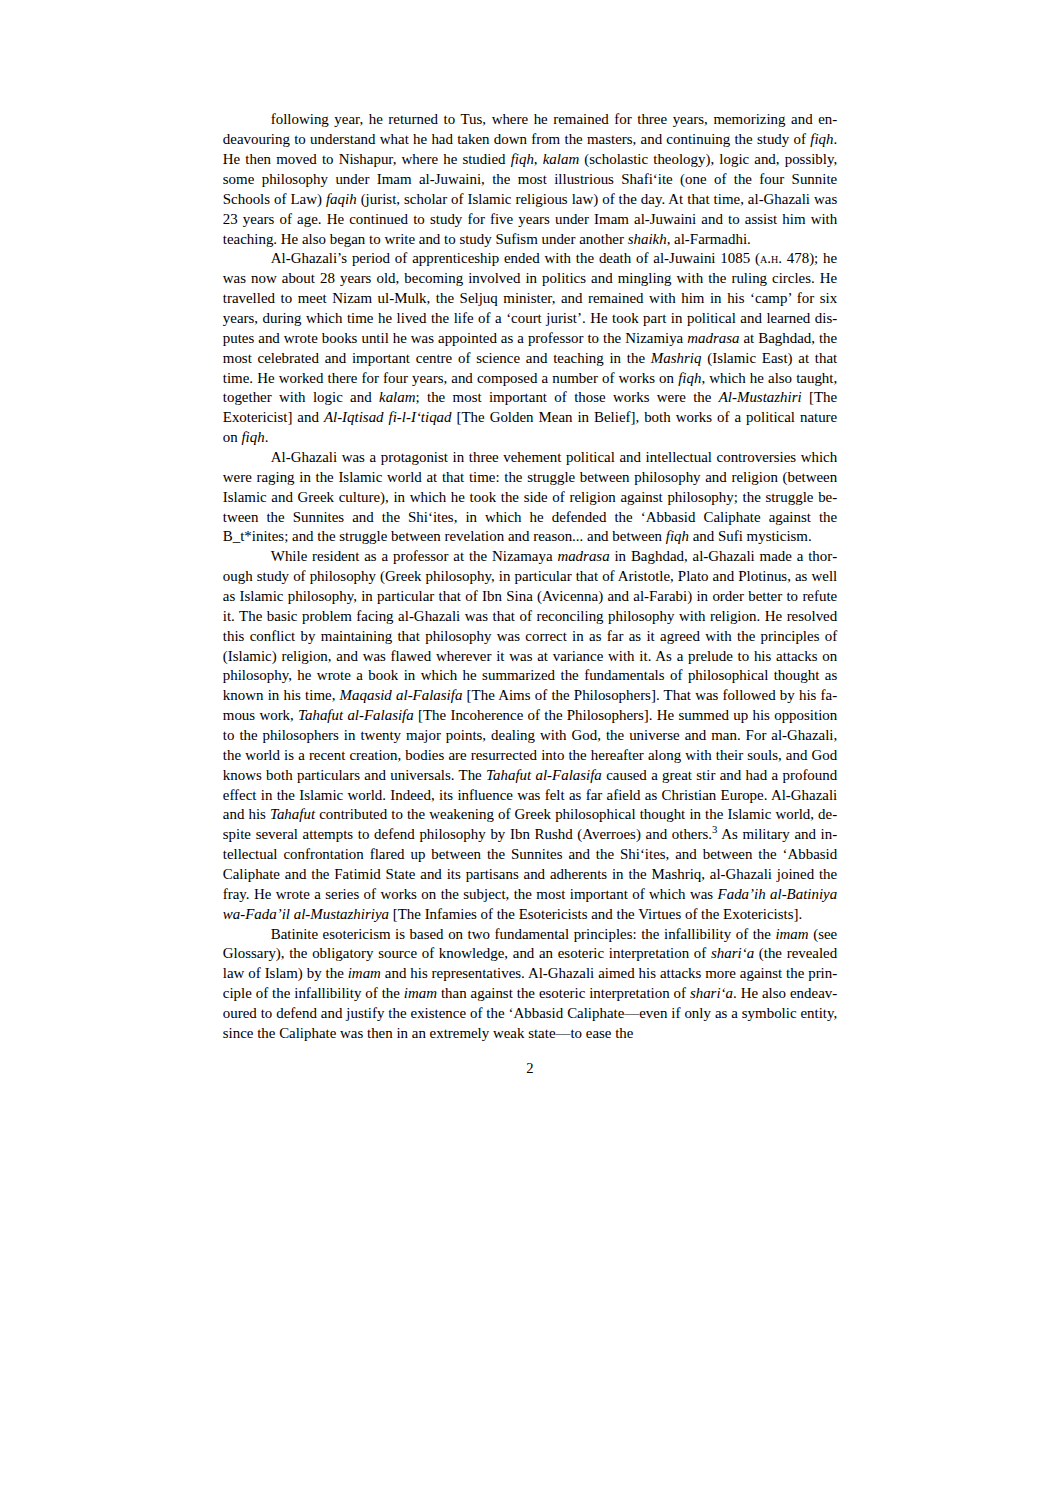following year, he returned to Tus, where he remained for three years, memorizing and endeavouring to understand what he had taken down from the masters, and continuing the study of fiqh. He then moved to Nishapur, where he studied fiqh, kalam (scholastic theology), logic and, possibly, some philosophy under Imam al-Juwaini, the most illustrious Shafi‘ite (one of the four Sunnite Schools of Law) faqih (jurist, scholar of Islamic religious law) of the day. At that time, al-Ghazali was 23 years of age. He continued to study for five years under Imam al-Juwaini and to assist him with teaching. He also began to write and to study Sufism under another shaikh, al-Farmadhi.
Al-Ghazali’s period of apprenticeship ended with the death of al-Juwaini 1085 (a.h. 478); he was now about 28 years old, becoming involved in politics and mingling with the ruling circles. He travelled to meet Nizam ul-Mulk, the Seljuq minister, and remained with him in his ‘camp’ for six years, during which time he lived the life of a ‘court jurist’. He took part in political and learned disputes and wrote books until he was appointed as a professor to the Nizamiya madrasa at Baghdad, the most celebrated and important centre of science and teaching in the Mashriq (Islamic East) at that time. He worked there for four years, and composed a number of works on fiqh, which he also taught, together with logic and kalam; the most important of those works were the Al-Mustazhiri [The Exotericist] and Al-Iqtisad fi-l-I‘tiqad [The Golden Mean in Belief], both works of a political nature on fiqh.
Al-Ghazali was a protagonist in three vehement political and intellectual controversies which were raging in the Islamic world at that time: the struggle between philosophy and religion (between Islamic and Greek culture), in which he took the side of religion against philosophy; the struggle between the Sunnites and the Shi‘ites, in which he defended the ‘Abbasid Caliphate against the B_t*inites; and the struggle between revelation and reason... and between fiqh and Sufi mysticism.
While resident as a professor at the Nizamaya madrasa in Baghdad, al-Ghazali made a thorough study of philosophy (Greek philosophy, in particular that of Aristotle, Plato and Plotinus, as well as Islamic philosophy, in particular that of Ibn Sina (Avicenna) and al-Farabi) in order better to refute it. The basic problem facing al-Ghazali was that of reconciling philosophy with religion. He resolved this conflict by maintaining that philosophy was correct in as far as it agreed with the principles of (Islamic) religion, and was flawed wherever it was at variance with it. As a prelude to his attacks on philosophy, he wrote a book in which he summarized the fundamentals of philosophical thought as known in his time, Maqasid al-Falasifa [The Aims of the Philosophers]. That was followed by his famous work, Tahafut al-Falasifa [The Incoherence of the Philosophers]. He summed up his opposition to the philosophers in twenty major points, dealing with God, the universe and man. For al-Ghazali, the world is a recent creation, bodies are resurrected into the hereafter along with their souls, and God knows both particulars and universals. The Tahafut al-Falasifa caused a great stir and had a profound effect in the Islamic world. Indeed, its influence was felt as far afield as Christian Europe. Al-Ghazali and his Tahafut contributed to the weakening of Greek philosophical thought in the Islamic world, despite several attempts to defend philosophy by Ibn Rushd (Averroes) and others.3 As military and intellectual confrontation flared up between the Sunnites and the Shi‘ites, and between the ‘Abbasid Caliphate and the Fatimid State and its partisans and adherents in the Mashriq, al-Ghazali joined the fray. He wrote a series of works on the subject, the most important of which was Fada’ih al-Batiniya wa-Fada’il al-Mustazhiriya [The Infamies of the Esotericists and the Virtues of the Exotericists].
Batinite esotericism is based on two fundamental principles: the infallibility of the imam (see Glossary), the obligatory source of knowledge, and an esoteric interpretation of shari‘a (the revealed law of Islam) by the imam and his representatives. Al-Ghazali aimed his attacks more against the principle of the infallibility of the imam than against the esoteric interpretation of shari‘a. He also endeavoured to defend and justify the existence of the ‘Abbasid Caliphate—even if only as a symbolic entity, since the Caliphate was then in an extremely weak state—to ease the
2